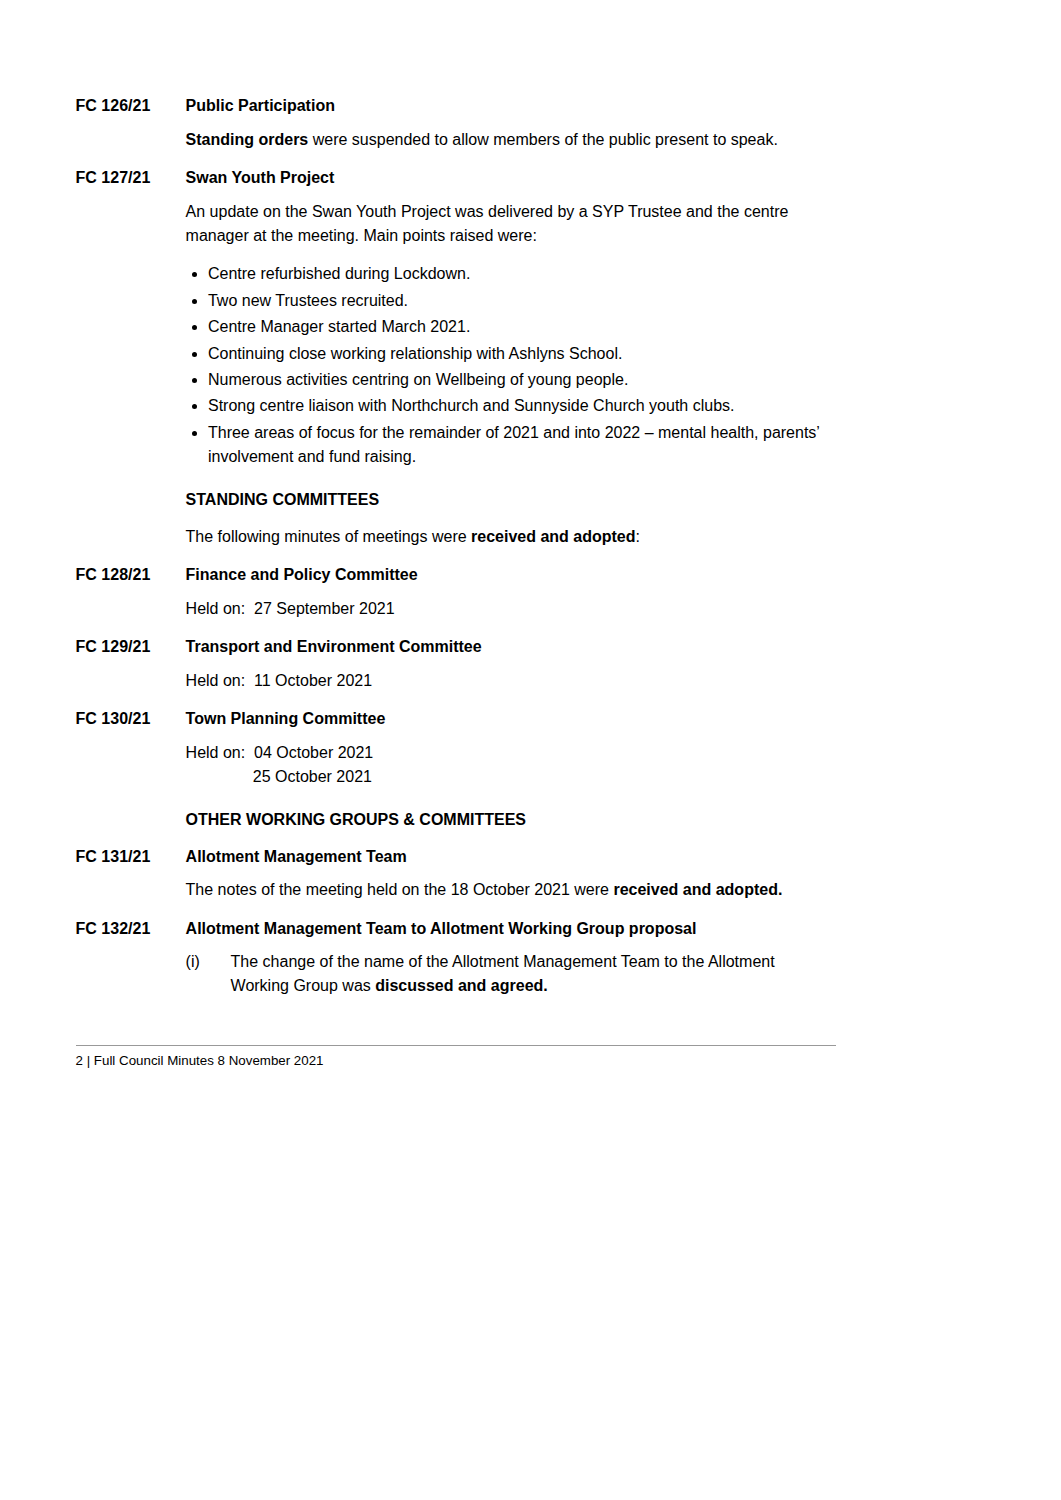FC 126/21
Public Participation
Standing orders were suspended to allow members of the public present to speak.
FC 127/21
Swan Youth Project
An update on the Swan Youth Project was delivered by a SYP Trustee and the centre manager at the meeting. Main points raised were:
Centre refurbished during Lockdown.
Two new Trustees recruited.
Centre Manager started March 2021.
Continuing close working relationship with Ashlyns School.
Numerous activities centring on Wellbeing of young people.
Strong centre liaison with Northchurch and Sunnyside Church youth clubs.
Three areas of focus for the remainder of 2021 and into 2022 – mental health, parents’ involvement and fund raising.
STANDING COMMITTEES
The following minutes of meetings were received and adopted:
FC 128/21
Finance and Policy Committee
Held on: 27 September 2021
FC 129/21
Transport and Environment Committee
Held on: 11 October 2021
FC 130/21
Town Planning Committee
Held on: 04 October 2021
25 October 2021
OTHER WORKING GROUPS & COMMITTEES
FC 131/21
Allotment Management Team
The notes of the meeting held on the 18 October 2021 were received and adopted.
FC 132/21
Allotment Management Team to Allotment Working Group proposal
(i)
The change of the name of the Allotment Management Team to the Allotment Working Group was discussed and agreed.
2 | Full Council Minutes 8 November 2021